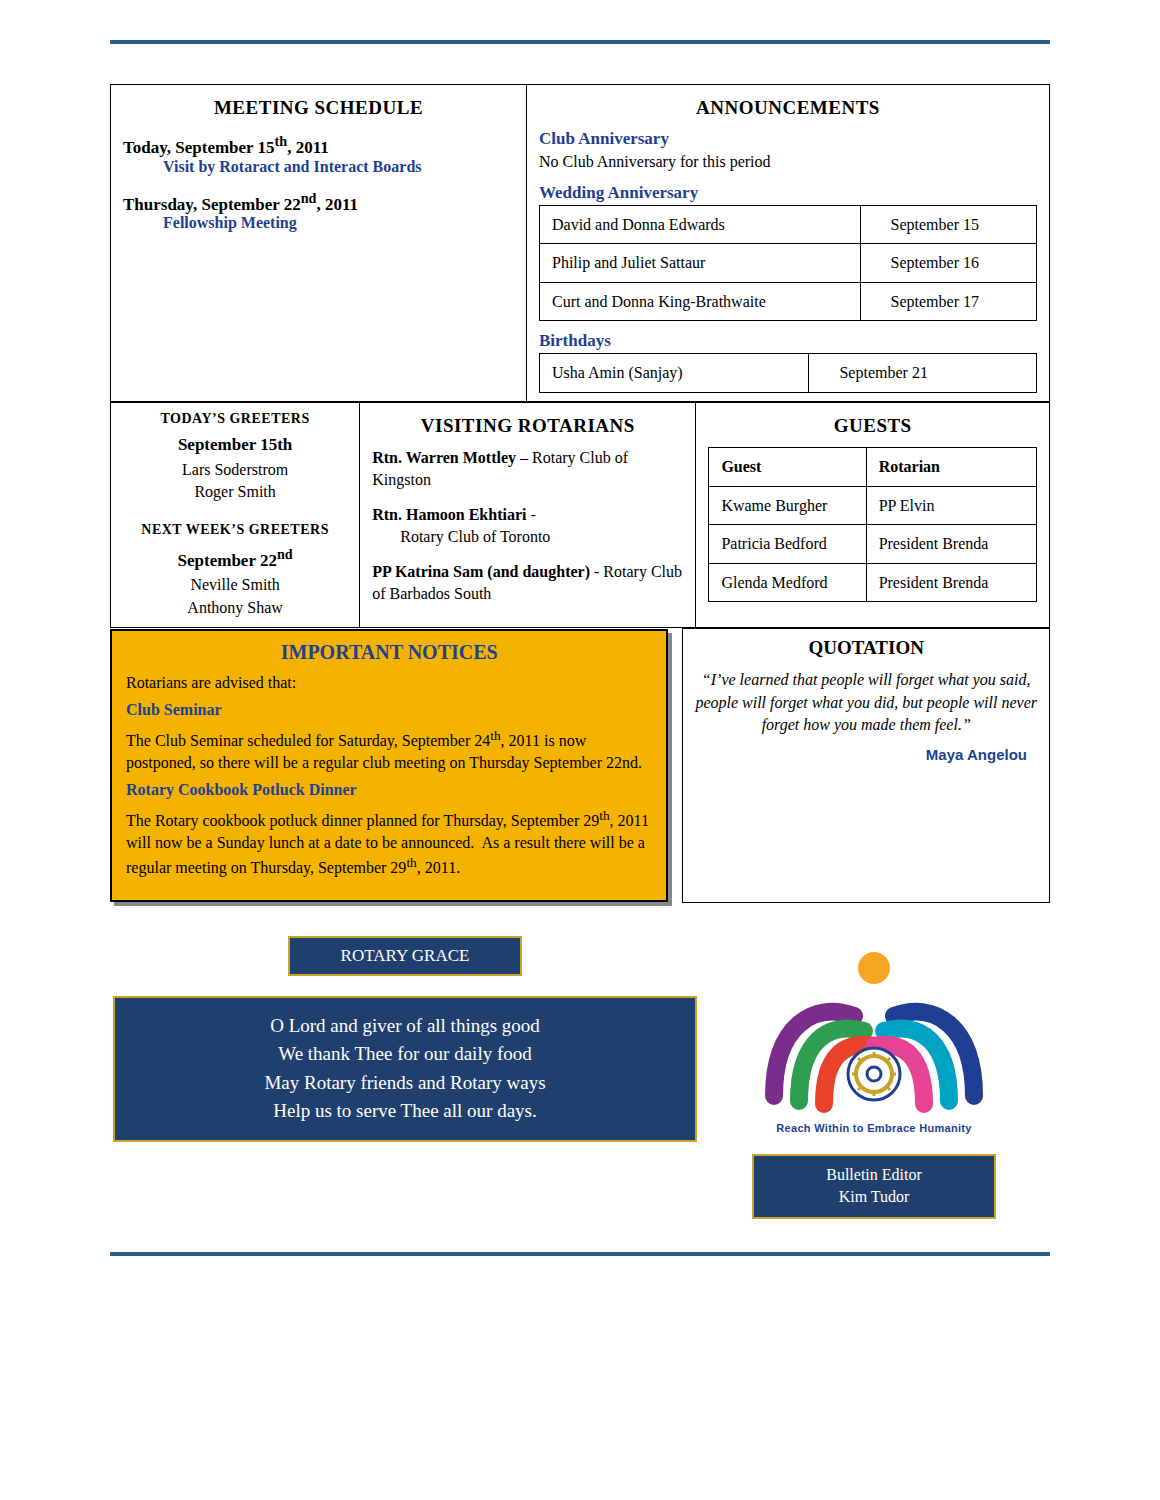| MEETING SCHEDULE Today, September 15 th , 2011 Visit by Rotaract and Interact Boards Thursday, September 22 nd , 2011 Fellowship Meeting | ANNOUNCEMENTS Club Anniversary No Club Anniversary for this period Wedding Anniversary / David and Donna Edwards / September 15 / / Philip and Juliet Sattaur / September 16 / / Curt and Donna King-Brathwaite / September 17 / Birthdays / Usha Amin (Sanjay) / September 21 / |
| TODAY’S GREETERS September 15th Lars Soderstrom Roger Smith NEXT WEEK’S GREETERS September 22 nd Neville Smith Anthony Shaw | VISITING ROTARIANS Rtn. Warren Mottley – Rotary Club of Kingston Rtn. Hamoon Ekhtiari - Rotary Club of Toronto PP Katrina Sam (and daughter) - Rotary Club of Barbados South | GUESTS / Guest / Rotarian / / Kwame Burgher / PP Elvin / / Patricia Bedford / President Brenda / / Glenda Medford / President Brenda / |
| IMPORTANT NOTICES Rotarians are advised that: Club Seminar The Club Seminar scheduled for Saturday, September 24 th , 2011 is now postponed, so there will be a regular club meeting on Thursday September 22nd. Rotary Cookbook Potluck Dinner The Rotary cookbook potluck dinner planned for Thursday, September 29 th , 2011 will now be a Sunday lunch at a date to be announced. As a result there will be a regular meeting on Thursday, September 29 th , 2011. | QUOTATION “I’ve learned that people will forget what you said, people will forget what you did, but people will never forget how you made them feel.” Maya Angelou |
| ROTARY GRACE O Lord and giver of all things good We thank Thee for our daily food May Rotary friends and Rotary ways Help us to serve Thee all our days. | Reach Within to Embrace Humanity Bulletin Editor Kim Tudor |